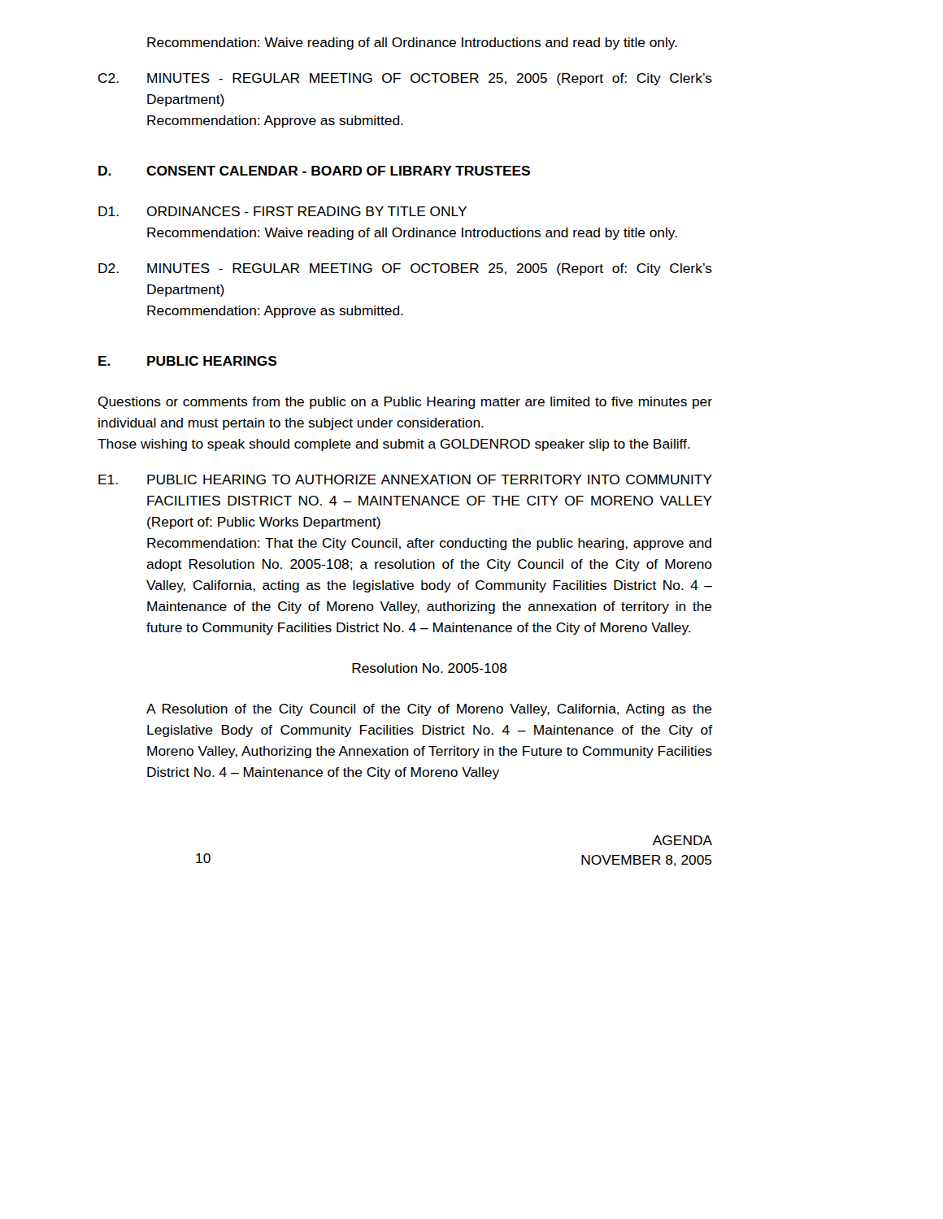Recommendation: Waive reading of all Ordinance Introductions and read by title only.
C2.
MINUTES - REGULAR MEETING OF OCTOBER 25, 2005 (Report of: City Clerk’s Department)
Recommendation: Approve as submitted.
D.
CONSENT CALENDAR - BOARD OF LIBRARY TRUSTEES
D1.
ORDINANCES - FIRST READING BY TITLE ONLY
Recommendation: Waive reading of all Ordinance Introductions and read by title only.
D2.
MINUTES - REGULAR MEETING OF OCTOBER 25, 2005 (Report of: City Clerk’s Department)
Recommendation: Approve as submitted.
E.
PUBLIC HEARINGS
Questions or comments from the public on a Public Hearing matter are limited to five minutes per individual and must pertain to the subject under consideration.
Those wishing to speak should complete and submit a GOLDENROD speaker slip to the Bailiff.
E1.
PUBLIC HEARING TO AUTHORIZE ANNEXATION OF TERRITORY INTO COMMUNITY FACILITIES DISTRICT NO. 4 – MAINTENANCE OF THE CITY OF MORENO VALLEY (Report of: Public Works Department)
Recommendation: That the City Council, after conducting the public hearing, approve and adopt Resolution No. 2005-108; a resolution of the City Council of the City of Moreno Valley, California, acting as the legislative body of Community Facilities District No. 4 – Maintenance of the City of Moreno Valley, authorizing the annexation of territory in the future to Community Facilities District No. 4 – Maintenance of the City of Moreno Valley.
Resolution No. 2005-108
A Resolution of the City Council of the City of Moreno Valley, California, Acting as the Legislative Body of Community Facilities District No. 4 – Maintenance of the City of Moreno Valley, Authorizing the Annexation of Territory in the Future to Community Facilities District No. 4 – Maintenance of the City of Moreno Valley
10
AGENDA
NOVEMBER 8, 2005